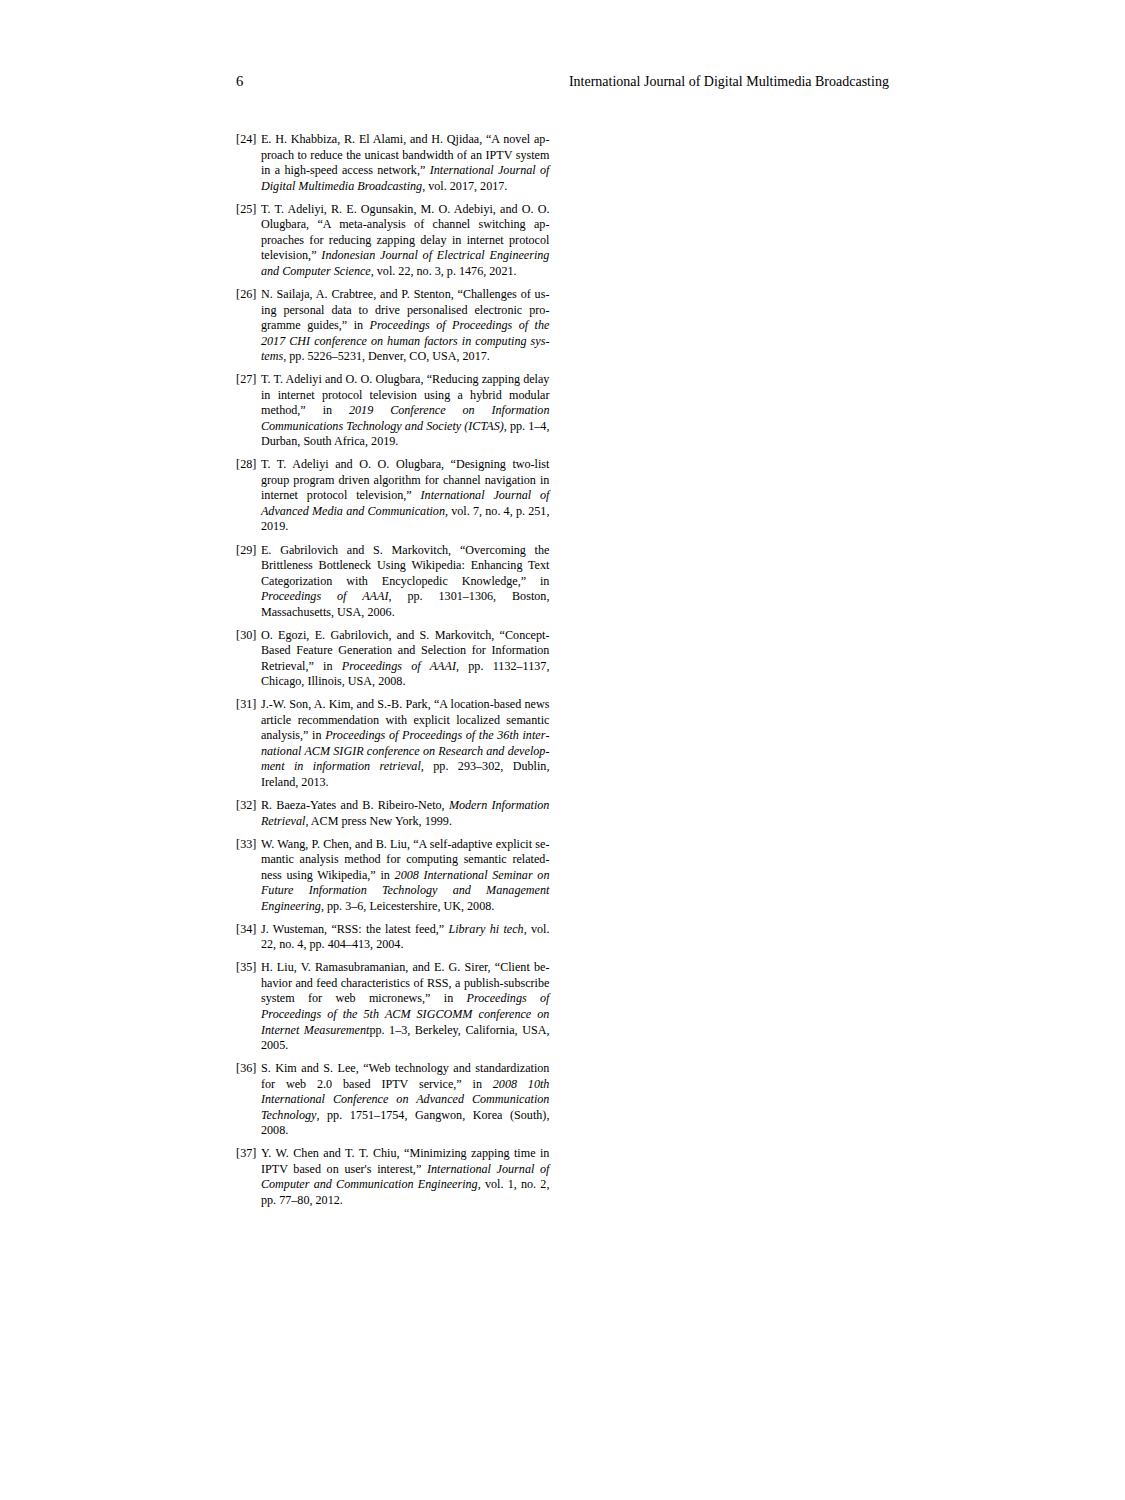6 International Journal of Digital Multimedia Broadcasting
E. H. Khabbiza, R. El Alami, and H. Qjidaa, “A novel approach to reduce the unicast bandwidth of an IPTV system in a high-speed access network,” International Journal of Digital Multimedia Broadcasting, vol. 2017, 2017.
T. T. Adeliyi, R. E. Ogunsakin, M. O. Adebiyi, and O. O. Olugbara, “A meta-analysis of channel switching approaches for reducing zapping delay in internet protocol television,” Indonesian Journal of Electrical Engineering and Computer Science, vol. 22, no. 3, p. 1476, 2021.
N. Sailaja, A. Crabtree, and P. Stenton, “Challenges of using personal data to drive personalised electronic programme guides,” in Proceedings of Proceedings of the 2017 CHI conference on human factors in computing systems, pp. 5226–5231, Denver, CO, USA, 2017.
T. T. Adeliyi and O. O. Olugbara, “Reducing zapping delay in internet protocol television using a hybrid modular method,” in 2019 Conference on Information Communications Technology and Society (ICTAS), pp. 1–4, Durban, South Africa, 2019.
T. T. Adeliyi and O. O. Olugbara, “Designing two-list group program driven algorithm for channel navigation in internet protocol television,” International Journal of Advanced Media and Communication, vol. 7, no. 4, p. 251, 2019.
E. Gabrilovich and S. Markovitch, “Overcoming the Brittleness Bottleneck Using Wikipedia: Enhancing Text Categorization with Encyclopedic Knowledge,” in Proceedings of AAAI, pp. 1301–1306, Boston, Massachusetts, USA, 2006.
O. Egozi, E. Gabrilovich, and S. Markovitch, “Concept-Based Feature Generation and Selection for Information Retrieval,” in Proceedings of AAAI, pp. 1132–1137, Chicago, Illinois, USA, 2008.
J.-W. Son, A. Kim, and S.-B. Park, “A location-based news article recommendation with explicit localized semantic analysis,” in Proceedings of Proceedings of the 36th international ACM SIGIR conference on Research and development in information retrieval, pp. 293–302, Dublin, Ireland, 2013.
R. Baeza-Yates and B. Ribeiro-Neto, Modern Information Retrieval, ACM press New York, 1999.
W. Wang, P. Chen, and B. Liu, “A self-adaptive explicit semantic analysis method for computing semantic relatedness using Wikipedia,” in 2008 International Seminar on Future Information Technology and Management Engineering, pp. 3–6, Leicestershire, UK, 2008.
J. Wusteman, “RSS: the latest feed,” Library hi tech, vol. 22, no. 4, pp. 404–413, 2004.
H. Liu, V. Ramasubramanian, and E. G. Sirer, “Client behavior and feed characteristics of RSS, a publish-subscribe system for web micronews,” in Proceedings of Proceedings of the 5th ACM SIGCOMM conference on Internet Measurementpp. 1–3, Berkeley, California, USA, 2005.
S. Kim and S. Lee, “Web technology and standardization for web 2.0 based IPTV service,” in 2008 10th International Conference on Advanced Communication Technology, pp. 1751–1754, Gangwon, Korea (South), 2008.
Y. W. Chen and T. T. Chiu, “Minimizing zapping time in IPTV based on user's interest,” International Journal of Computer and Communication Engineering, vol. 1, no. 2, pp. 77–80, 2012.